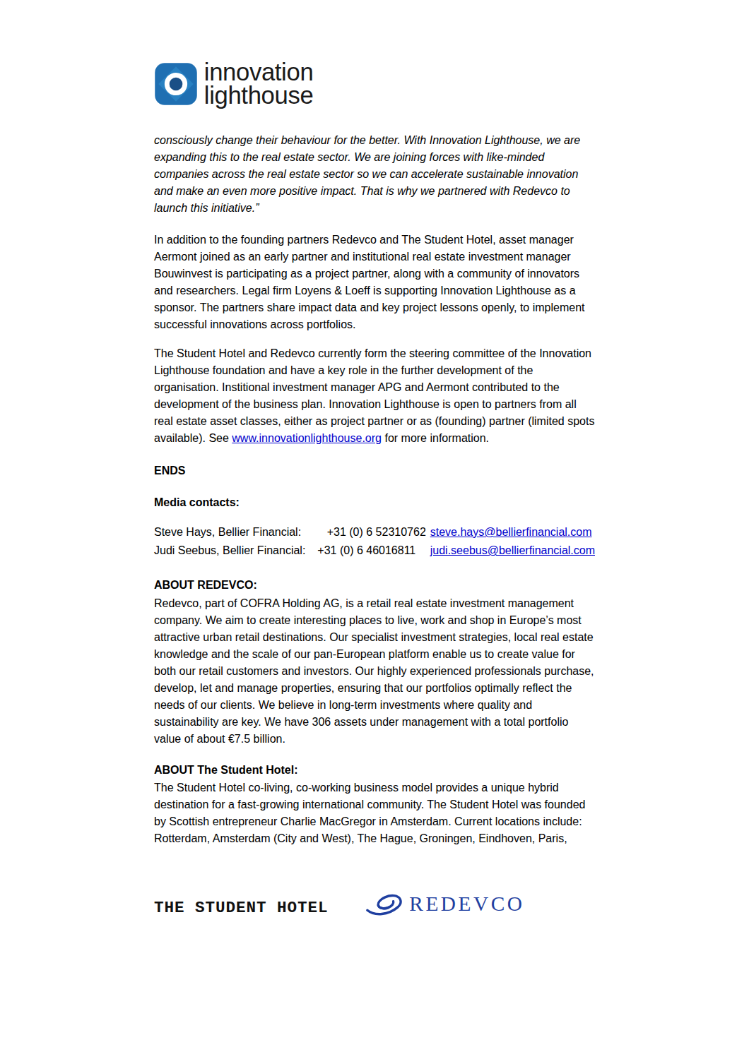innovation lighthouse
consciously change their behaviour for the better. With Innovation Lighthouse, we are expanding this to the real estate sector. We are joining forces with like-minded companies across the real estate sector so we can accelerate sustainable innovation and make an even more positive impact. That is why we partnered with Redevco to launch this initiative.”
In addition to the founding partners Redevco and The Student Hotel, asset manager Aermont joined as an early partner and institutional real estate investment manager Bouwinvest is participating as a project partner, along with a community of innovators and researchers. Legal firm Loyens & Loeff is supporting Innovation Lighthouse as a sponsor. The partners share impact data and key project lessons openly, to implement successful innovations across portfolios.
The Student Hotel and Redevco currently form the steering committee of the Innovation Lighthouse foundation and have a key role in the further development of the organisation. Institional investment manager APG and Aermont contributed to the development of the business plan. Innovation Lighthouse is open to partners from all real estate asset classes, either as project partner or as (founding) partner (limited spots available). See www.innovationlighthouse.org for more information.
ENDS
Media contacts:
| Steve Hays, Bellier Financial: | +31 (0) 6 52310762 | steve.hays@bellierfinancial.com |
| Judi Seebus, Bellier Financial: | +31 (0) 6 46016811 | judi.seebus@bellierfinancial.com |
ABOUT REDEVCO:
Redevco, part of COFRA Holding AG, is a retail real estate investment management company. We aim to create interesting places to live, work and shop in Europe’s most attractive urban retail destinations. Our specialist investment strategies, local real estate knowledge and the scale of our pan-European platform enable us to create value for both our retail customers and investors. Our highly experienced professionals purchase, develop, let and manage properties, ensuring that our portfolios optimally reflect the needs of our clients. We believe in long-term investments where quality and sustainability are key. We have 306 assets under management with a total portfolio value of about €7.5 billion.
ABOUT The Student Hotel:
The Student Hotel co-living, co-working business model provides a unique hybrid destination for a fast-growing international community. The Student Hotel was founded by Scottish entrepreneur Charlie MacGregor in Amsterdam. Current locations include: Rotterdam, Amsterdam (City and West), The Hague, Groningen, Eindhoven, Paris,
THE STUDENT HOTEL
REDEVCO